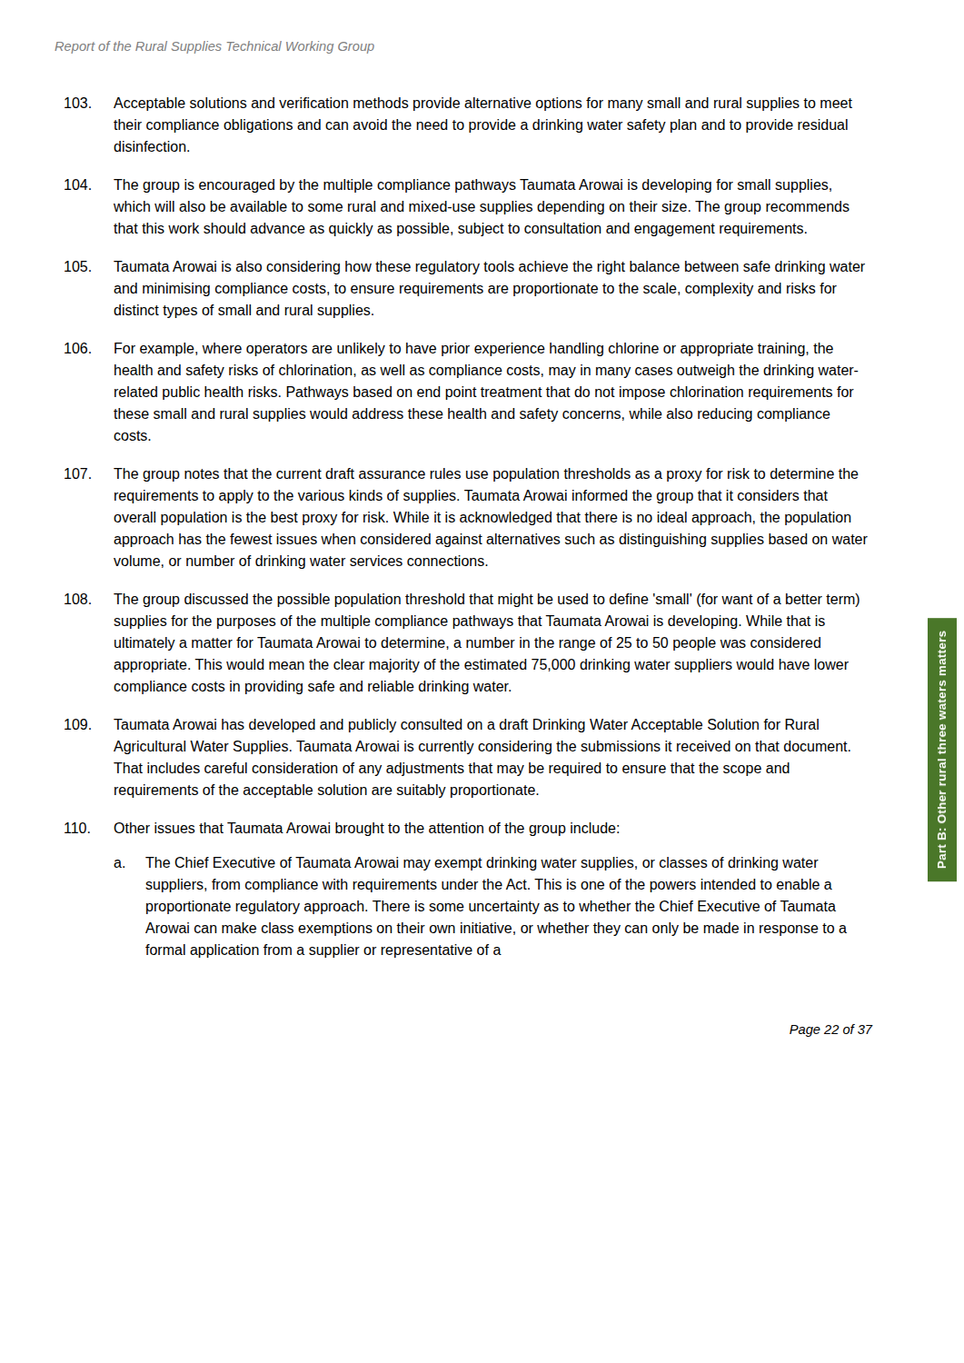Report of the Rural Supplies Technical Working Group
Part B: Other rural three waters matters
Acceptable solutions and verification methods provide alternative options for many small and rural supplies to meet their compliance obligations and can avoid the need to provide a drinking water safety plan and to provide residual disinfection.
The group is encouraged by the multiple compliance pathways Taumata Arowai is developing for small supplies, which will also be available to some rural and mixed-use supplies depending on their size. The group recommends that this work should advance as quickly as possible, subject to consultation and engagement requirements.
Taumata Arowai is also considering how these regulatory tools achieve the right balance between safe drinking water and minimising compliance costs, to ensure requirements are proportionate to the scale, complexity and risks for distinct types of small and rural supplies.
For example, where operators are unlikely to have prior experience handling chlorine or appropriate training, the health and safety risks of chlorination, as well as compliance costs, may in many cases outweigh the drinking water-related public health risks. Pathways based on end point treatment that do not impose chlorination requirements for these small and rural supplies would address these health and safety concerns, while also reducing compliance costs.
The group notes that the current draft assurance rules use population thresholds as a proxy for risk to determine the requirements to apply to the various kinds of supplies. Taumata Arowai informed the group that it considers that overall population is the best proxy for risk. While it is acknowledged that there is no ideal approach, the population approach has the fewest issues when considered against alternatives such as distinguishing supplies based on water volume, or number of drinking water services connections.
The group discussed the possible population threshold that might be used to define 'small' (for want of a better term) supplies for the purposes of the multiple compliance pathways that Taumata Arowai is developing. While that is ultimately a matter for Taumata Arowai to determine, a number in the range of 25 to 50 people was considered appropriate. This would mean the clear majority of the estimated 75,000 drinking water suppliers would have lower compliance costs in providing safe and reliable drinking water.
Taumata Arowai has developed and publicly consulted on a draft Drinking Water Acceptable Solution for Rural Agricultural Water Supplies. Taumata Arowai is currently considering the submissions it received on that document. That includes careful consideration of any adjustments that may be required to ensure that the scope and requirements of the acceptable solution are suitably proportionate.
Other issues that Taumata Arowai brought to the attention of the group include:
The Chief Executive of Taumata Arowai may exempt drinking water supplies, or classes of drinking water suppliers, from compliance with requirements under the Act. This is one of the powers intended to enable a proportionate regulatory approach. There is some uncertainty as to whether the Chief Executive of Taumata Arowai can make class exemptions on their own initiative, or whether they can only be made in response to a formal application from a supplier or representative of a
Page 22 of 37